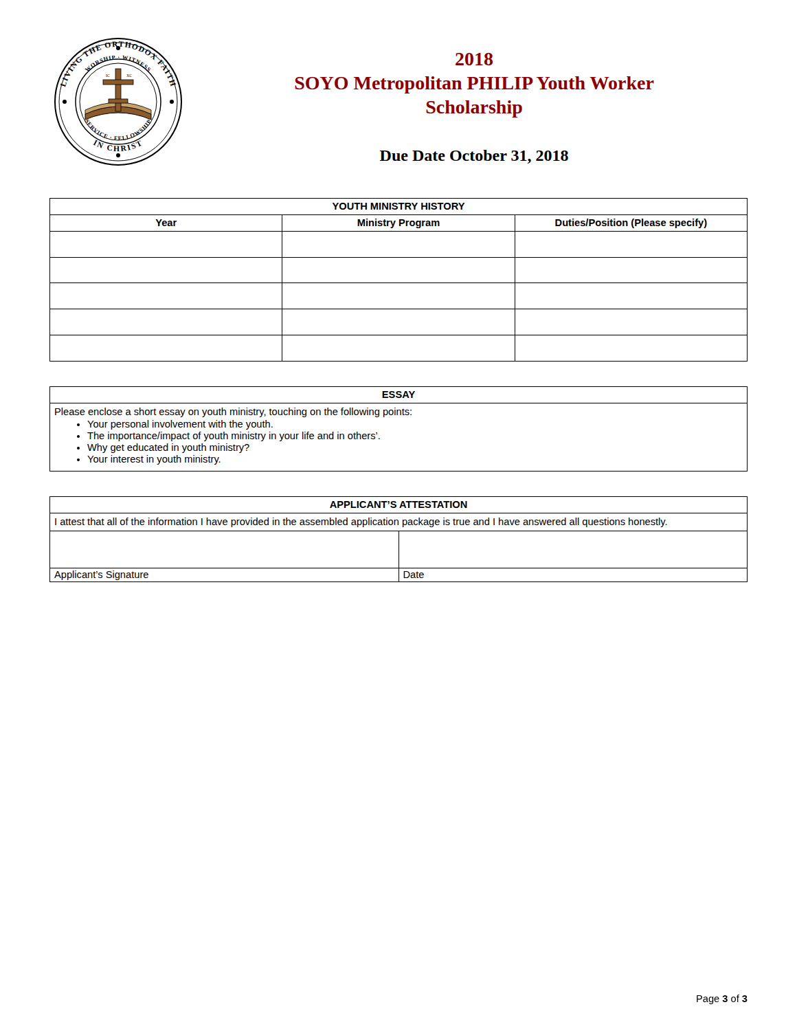LIVING THE ORTHODOX FAITH IN CHRIST WORSHIP · WITNESS SERVICE · FELLOWSHIP IC XC
2018
SOYO Metropolitan PHILIP Youth Worker
Scholarship
Due Date October 31, 2018
| YOUTH MINISTRY HISTORY |
| --- |
| Year | Ministry Program | Duties/Position (Please specify) |
| ESSAY |
| --- |
| Please enclose a short essay on youth ministry, touching on the following points: Your personal involvement with the youth. The importance/impact of youth ministry in your life and in others’. Why get educated in youth ministry? Your interest in youth ministry. |
| APPLICANT’S ATTESTATION |
| --- |
| I attest that all of the information I have provided in the assembled application package is true and I have answered all questions honestly. |
| Applicant’s Signature | Date |
Page 3 of 3